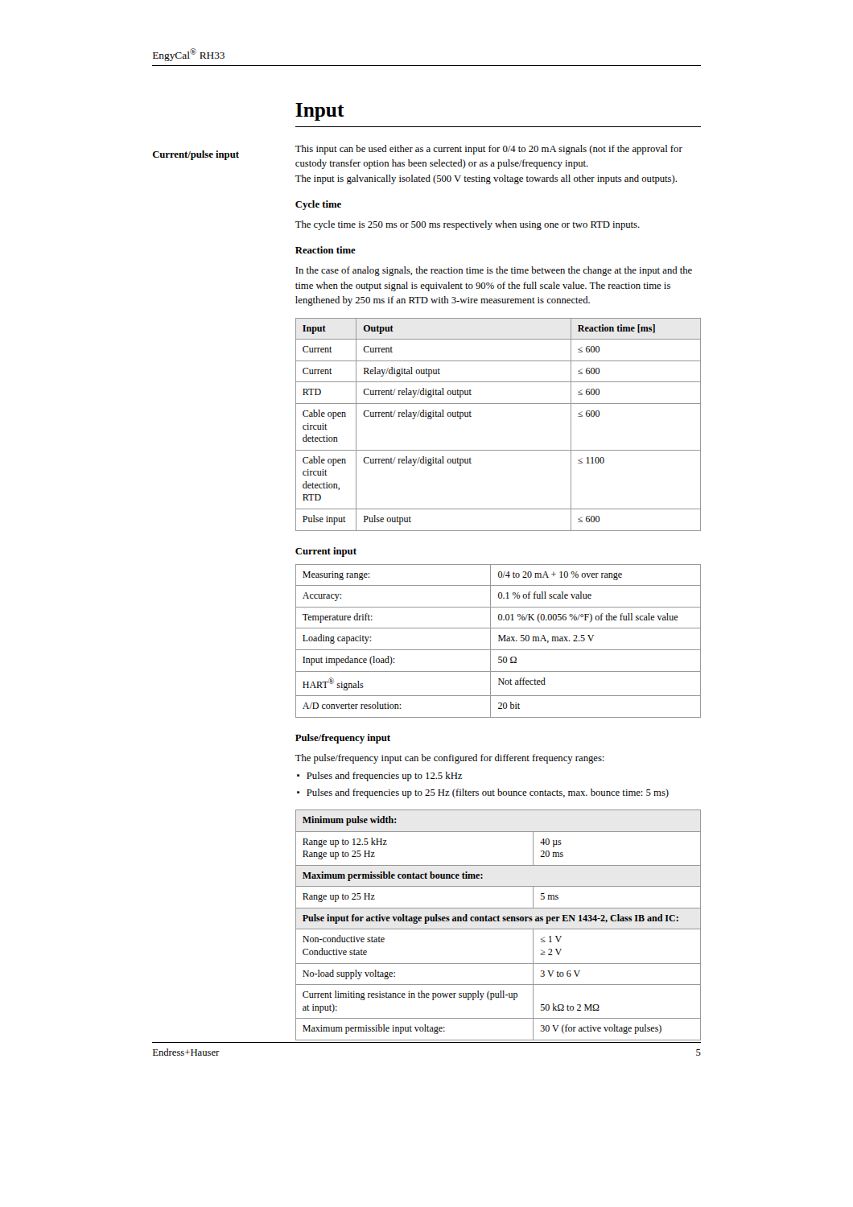EngyCal® RH33
Current/pulse input
Input
This input can be used either as a current input for 0/4 to 20 mA signals (not if the approval for custody transfer option has been selected) or as a pulse/frequency input.
The input is galvanically isolated (500 V testing voltage towards all other inputs and outputs).
Cycle time
The cycle time is 250 ms or 500 ms respectively when using one or two RTD inputs.
Reaction time
In the case of analog signals, the reaction time is the time between the change at the input and the time when the output signal is equivalent to 90% of the full scale value. The reaction time is lengthened by 250 ms if an RTD with 3-wire measurement is connected.
| Input | Output | Reaction time [ms] |
| --- | --- | --- |
| Current | Current | ≤ 600 |
| Current | Relay/digital output | ≤ 600 |
| RTD | Current/ relay/digital output | ≤ 600 |
| Cable open circuit detection | Current/ relay/digital output | ≤ 600 |
| Cable open circuit detection, RTD | Current/ relay/digital output | ≤ 1100 |
| Pulse input | Pulse output | ≤ 600 |
Current input
| Measuring range: | 0/4 to 20 mA + 10 % over range |
| Accuracy: | 0.1 % of full scale value |
| Temperature drift: | 0.01 %/K (0.0056 %/°F) of the full scale value |
| Loading capacity: | Max. 50 mA, max. 2.5 V |
| Input impedance (load): | 50 Ω |
| HART ® signals | Not affected |
| A/D converter resolution: | 20 bit |
Pulse/frequency input
The pulse/frequency input can be configured for different frequency ranges:
Pulses and frequencies up to 12.5 kHz
Pulses and frequencies up to 25 Hz (filters out bounce contacts, max. bounce time: 5 ms)
| Minimum pulse width: |
| Range up to 12.5 kHz Range up to 25 Hz | 40 µs 20 ms |
| Maximum permissible contact bounce time: |
| Range up to 25 Hz | 5 ms |
| Pulse input for active voltage pulses and contact sensors as per EN 1434-2, Class IB and IC: |
| Non-conductive state Conductive state | ≤ 1 V ≥ 2 V |
| No-load supply voltage: | 3 V to 6 V |
| Current limiting resistance in the power supply (pull-up at input): | 50 kΩ to 2 MΩ |
| Maximum permissible input voltage: | 30 V (for active voltage pulses) |
Endress+Hauser 5